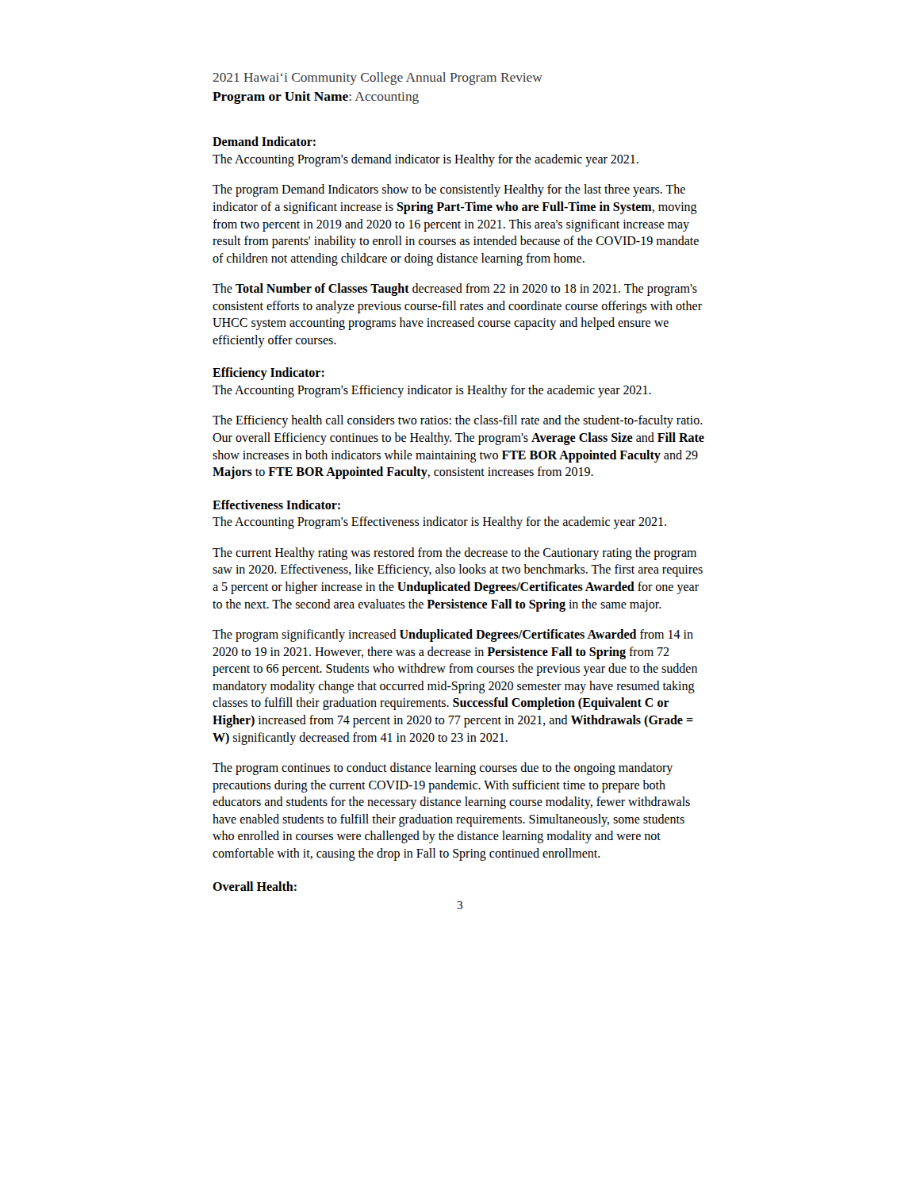2021 Hawai‘i Community College Annual Program Review
Program or Unit Name: Accounting
Demand Indicator:
The Accounting Program's demand indicator is Healthy for the academic year 2021.
The program Demand Indicators show to be consistently Healthy for the last three years. The indicator of a significant increase is Spring Part-Time who are Full-Time in System, moving from two percent in 2019 and 2020 to 16 percent in 2021. This area's significant increase may result from parents' inability to enroll in courses as intended because of the COVID-19 mandate of children not attending childcare or doing distance learning from home.
The Total Number of Classes Taught decreased from 22 in 2020 to 18 in 2021. The program's consistent efforts to analyze previous course-fill rates and coordinate course offerings with other UHCC system accounting programs have increased course capacity and helped ensure we efficiently offer courses.
Efficiency Indicator:
The Accounting Program's Efficiency indicator is Healthy for the academic year 2021.
The Efficiency health call considers two ratios: the class-fill rate and the student-to-faculty ratio. Our overall Efficiency continues to be Healthy. The program's Average Class Size and Fill Rate show increases in both indicators while maintaining two FTE BOR Appointed Faculty and 29 Majors to FTE BOR Appointed Faculty, consistent increases from 2019.
Effectiveness Indicator:
The Accounting Program's Effectiveness indicator is Healthy for the academic year 2021.
The current Healthy rating was restored from the decrease to the Cautionary rating the program saw in 2020. Effectiveness, like Efficiency, also looks at two benchmarks. The first area requires a 5 percent or higher increase in the Unduplicated Degrees/Certificates Awarded for one year to the next. The second area evaluates the Persistence Fall to Spring in the same major.
The program significantly increased Unduplicated Degrees/Certificates Awarded from 14 in 2020 to 19 in 2021. However, there was a decrease in Persistence Fall to Spring from 72 percent to 66 percent. Students who withdrew from courses the previous year due to the sudden mandatory modality change that occurred mid-Spring 2020 semester may have resumed taking classes to fulfill their graduation requirements. Successful Completion (Equivalent C or Higher) increased from 74 percent in 2020 to 77 percent in 2021, and Withdrawals (Grade = W) significantly decreased from 41 in 2020 to 23 in 2021.
The program continues to conduct distance learning courses due to the ongoing mandatory precautions during the current COVID-19 pandemic. With sufficient time to prepare both educators and students for the necessary distance learning course modality, fewer withdrawals have enabled students to fulfill their graduation requirements. Simultaneously, some students who enrolled in courses were challenged by the distance learning modality and were not comfortable with it, causing the drop in Fall to Spring continued enrollment.
Overall Health:
3